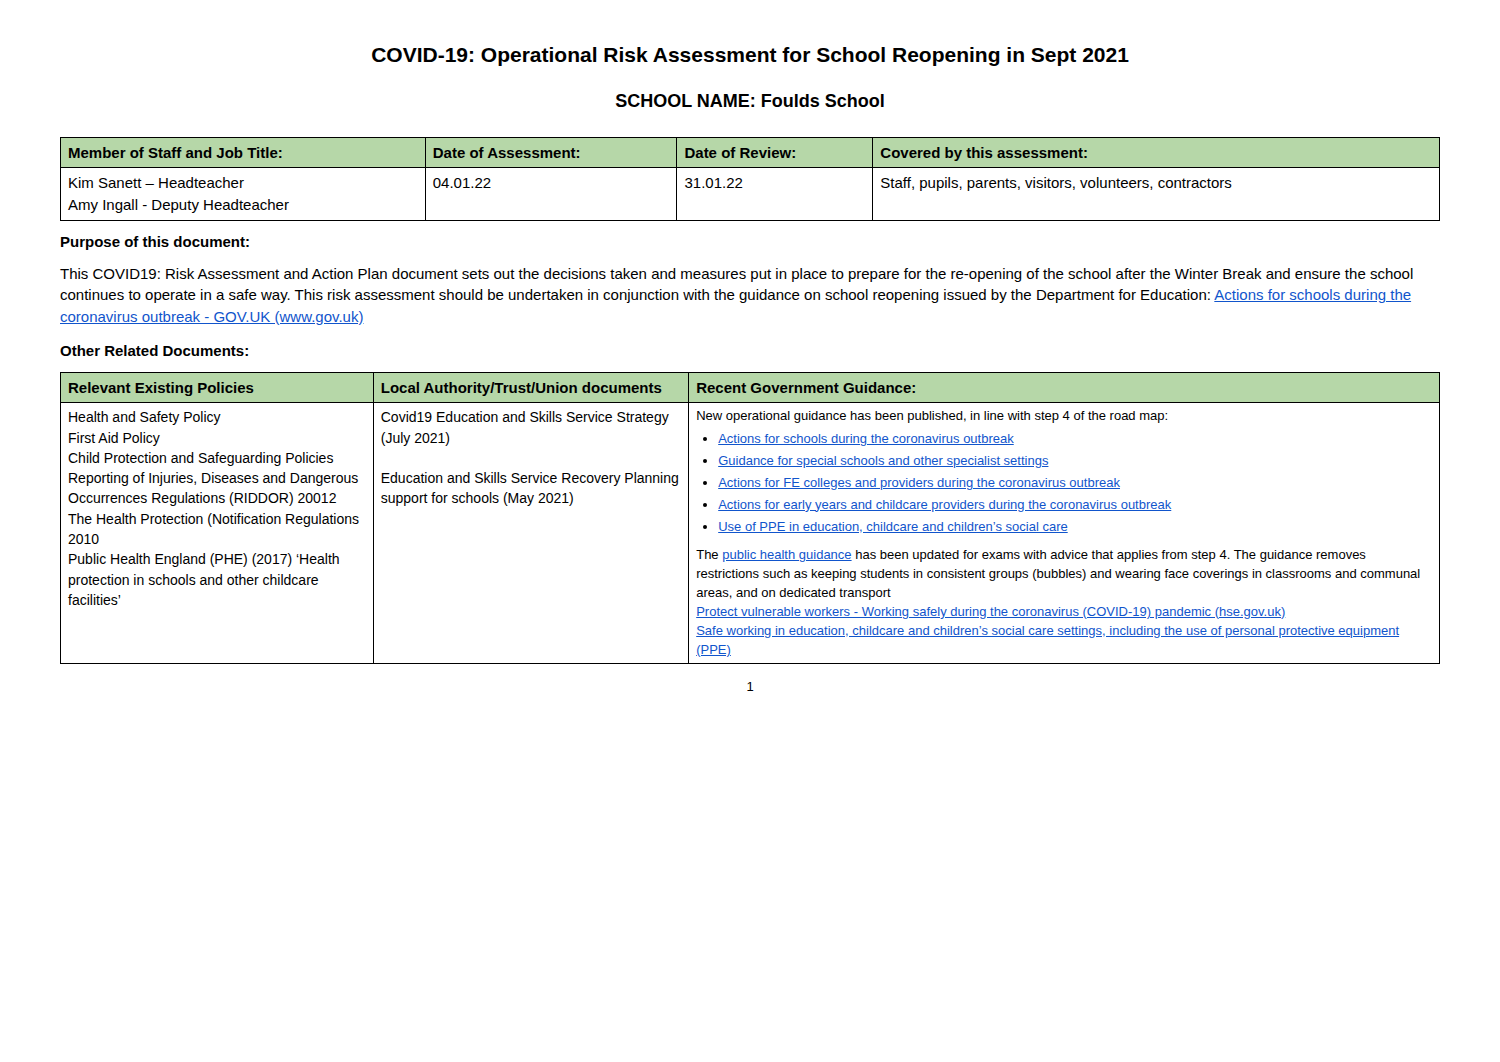COVID-19: Operational Risk Assessment for School Reopening in Sept 2021
SCHOOL NAME: Foulds School
| Member of Staff and Job Title: | Date of Assessment: | Date of Review: | Covered by this assessment: |
| --- | --- | --- | --- |
| Kim Sanett – Headteacher Amy Ingall - Deputy Headteacher | 04.01.22 | 31.01.22 | Staff, pupils, parents, visitors, volunteers, contractors |
Purpose of this document:
This COVID19: Risk Assessment and Action Plan document sets out the decisions taken and measures put in place to prepare for the re-opening of the school after the Winter Break and ensure the school continues to operate in a safe way. This risk assessment should be undertaken in conjunction with the guidance on school reopening issued by the Department for Education: Actions for schools during the coronavirus outbreak - GOV.UK (www.gov.uk)
Other Related Documents:
| Relevant Existing Policies | Local Authority/Trust/Union documents | Recent Government Guidance: |
| --- | --- | --- |
| Health and Safety Policy First Aid Policy Child Protection and Safeguarding Policies Reporting of Injuries, Diseases and Dangerous Occurrences Regulations (RIDDOR) 20012 The Health Protection (Notification Regulations 2010 Public Health England (PHE) (2017) ‘Health protection in schools and other childcare facilities’ | Covid19 Education and Skills Service Strategy (July 2021) Education and Skills Service Recovery Planning support for schools (May 2021) | New operational guidance has been published, in line with step 4 of the road map: Actions for schools during the coronavirus outbreak Guidance for special schools and other specialist settings Actions for FE colleges and providers during the coronavirus outbreak Actions for early years and childcare providers during the coronavirus outbreak Use of PPE in education, childcare and children’s social care The public health guidance has been updated for exams with advice that applies from step 4. The guidance removes restrictions such as keeping students in consistent groups (bubbles) and wearing face coverings in classrooms and communal areas, and on dedicated transport Protect vulnerable workers - Working safely during the coronavirus (COVID-19) pandemic (hse.gov.uk) Safe working in education, childcare and children’s social care settings, including the use of personal protective equipment (PPE) |
1